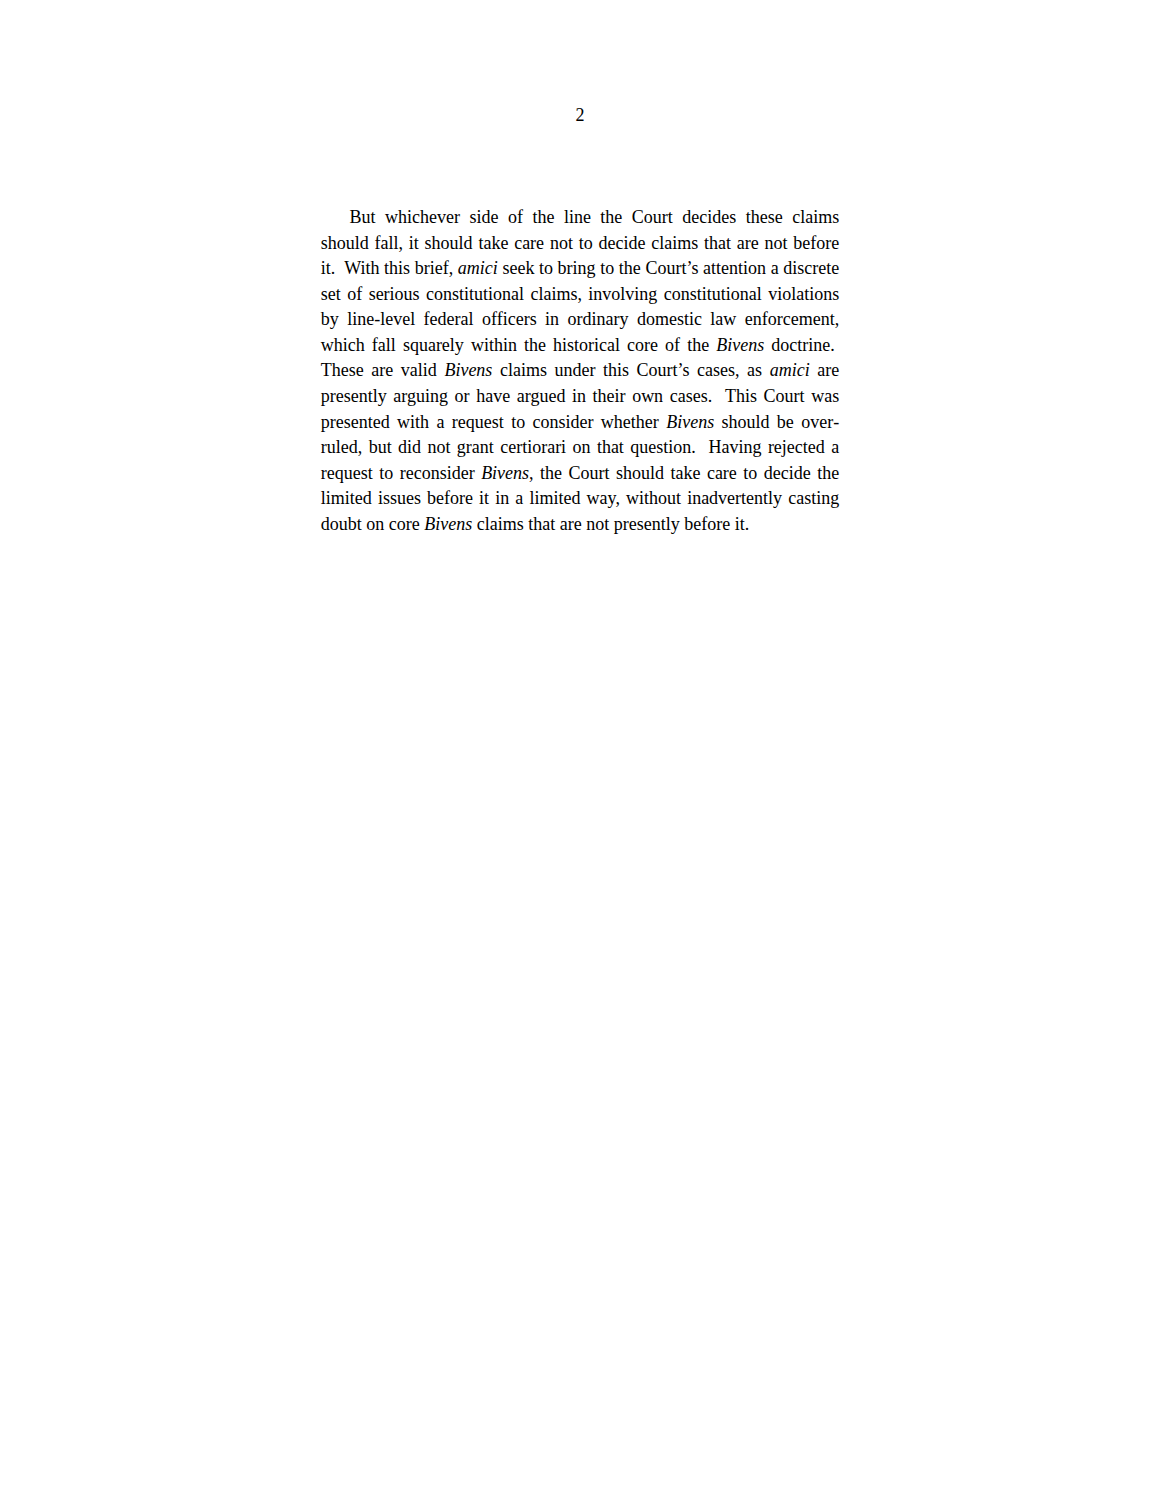2
But whichever side of the line the Court decides these claims should fall, it should take care not to decide claims that are not before it. With this brief, amici seek to bring to the Court’s attention a discrete set of serious constitutional claims, involving constitutional violations by line-level federal officers in ordinary domestic law enforcement, which fall squarely within the historical core of the Bivens doctrine. These are valid Bivens claims under this Court’s cases, as amici are presently arguing or have argued in their own cases. This Court was presented with a request to consider whether Bivens should be overruled, but did not grant certiorari on that question. Having rejected a request to reconsider Bivens, the Court should take care to decide the limited issues before it in a limited way, without inadvertently casting doubt on core Bivens claims that are not presently before it.